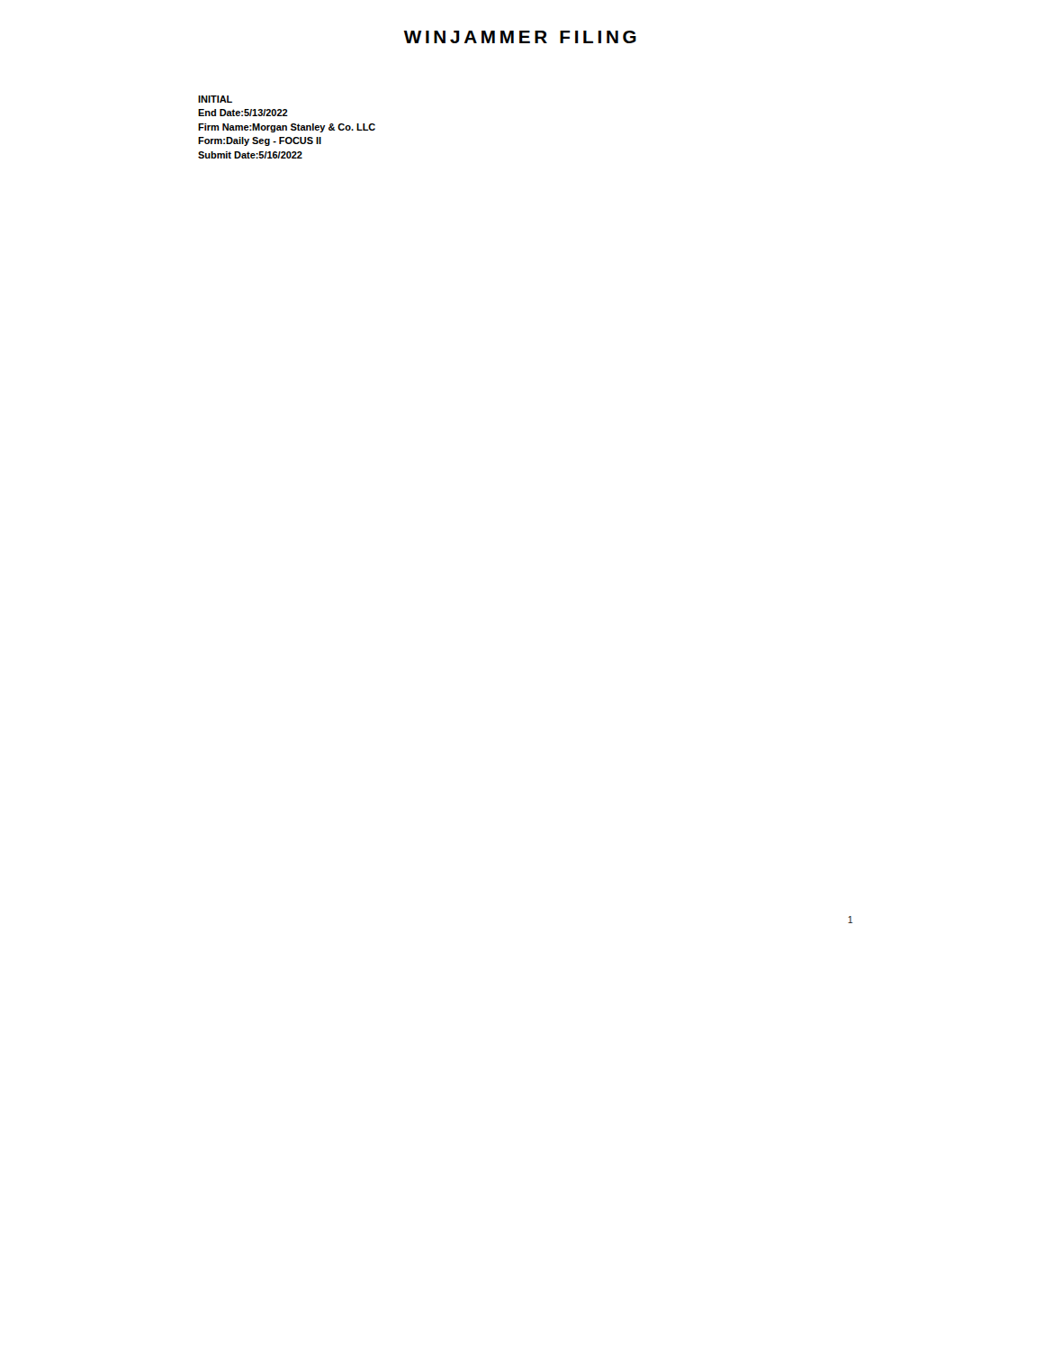WINJAMMER FILING
INITIAL
End Date:5/13/2022
Firm Name:Morgan Stanley & Co. LLC
Form:Daily Seg - FOCUS II
Submit Date:5/16/2022
1